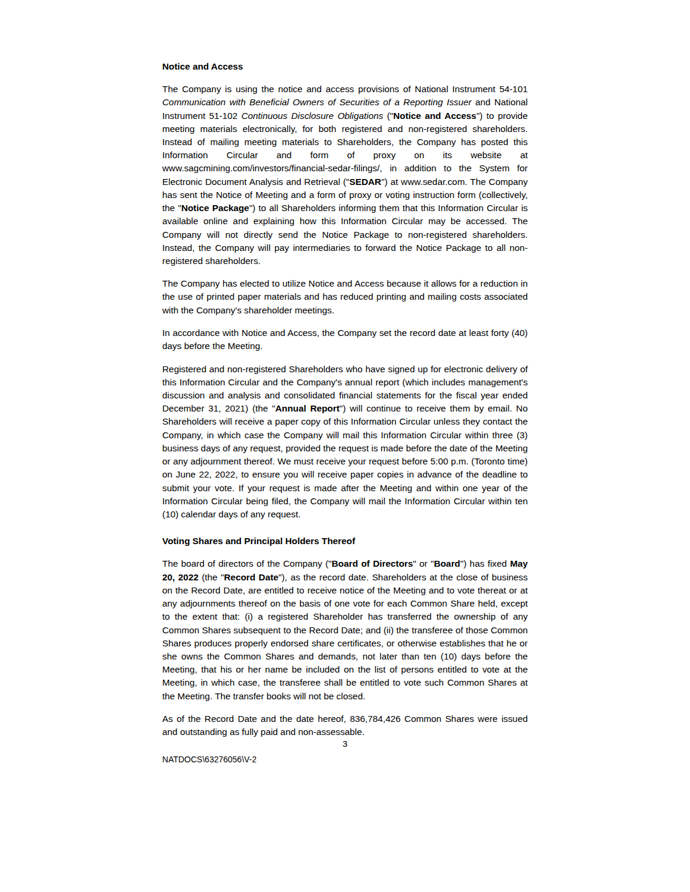Notice and Access
The Company is using the notice and access provisions of National Instrument 54-101 Communication with Beneficial Owners of Securities of a Reporting Issuer and National Instrument 51-102 Continuous Disclosure Obligations ("Notice and Access") to provide meeting materials electronically, for both registered and non-registered shareholders. Instead of mailing meeting materials to Shareholders, the Company has posted this Information Circular and form of proxy on its website at www.sagcmining.com/investors/financial-sedar-filings/, in addition to the System for Electronic Document Analysis and Retrieval ("SEDAR") at www.sedar.com. The Company has sent the Notice of Meeting and a form of proxy or voting instruction form (collectively, the "Notice Package") to all Shareholders informing them that this Information Circular is available online and explaining how this Information Circular may be accessed. The Company will not directly send the Notice Package to non-registered shareholders. Instead, the Company will pay intermediaries to forward the Notice Package to all non-registered shareholders.
The Company has elected to utilize Notice and Access because it allows for a reduction in the use of printed paper materials and has reduced printing and mailing costs associated with the Company's shareholder meetings.
In accordance with Notice and Access, the Company set the record date at least forty (40) days before the Meeting.
Registered and non-registered Shareholders who have signed up for electronic delivery of this Information Circular and the Company's annual report (which includes management's discussion and analysis and consolidated financial statements for the fiscal year ended December 31, 2021) (the "Annual Report") will continue to receive them by email. No Shareholders will receive a paper copy of this Information Circular unless they contact the Company, in which case the Company will mail this Information Circular within three (3) business days of any request, provided the request is made before the date of the Meeting or any adjournment thereof. We must receive your request before 5:00 p.m. (Toronto time) on June 22, 2022, to ensure you will receive paper copies in advance of the deadline to submit your vote. If your request is made after the Meeting and within one year of the Information Circular being filed, the Company will mail the Information Circular within ten (10) calendar days of any request.
Voting Shares and Principal Holders Thereof
The board of directors of the Company ("Board of Directors" or "Board") has fixed May 20, 2022 (the "Record Date"), as the record date. Shareholders at the close of business on the Record Date, are entitled to receive notice of the Meeting and to vote thereat or at any adjournments thereof on the basis of one vote for each Common Share held, except to the extent that: (i) a registered Shareholder has transferred the ownership of any Common Shares subsequent to the Record Date; and (ii) the transferee of those Common Shares produces properly endorsed share certificates, or otherwise establishes that he or she owns the Common Shares and demands, not later than ten (10) days before the Meeting, that his or her name be included on the list of persons entitled to vote at the Meeting, in which case, the transferee shall be entitled to vote such Common Shares at the Meeting. The transfer books will not be closed.
As of the Record Date and the date hereof, 836,784,426 Common Shares were issued and outstanding as fully paid and non-assessable.
3
NATDOCS\63276056\V-2